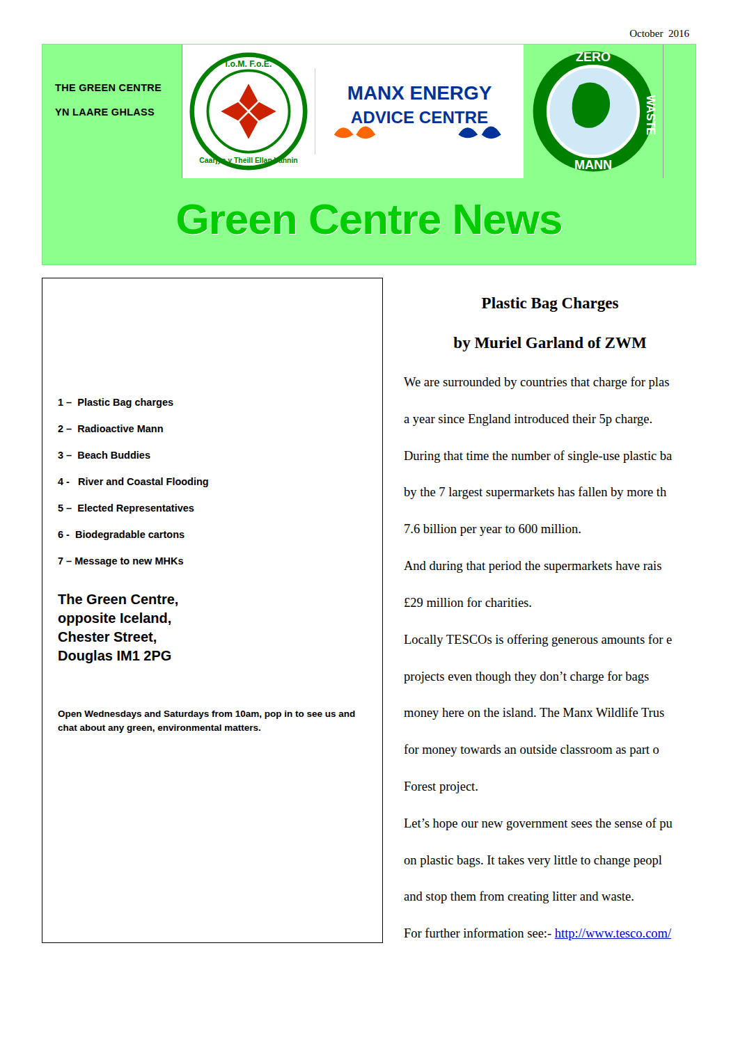October 2016
THE GREEN CENTRE
YN LAARE GHLASS
Green Centre News
1 – Plastic Bag charges
2 – Radioactive Mann
3 – Beach Buddies
4 - River and Coastal Flooding
5 – Elected Representatives
6 - Biodegradable cartons
7 – Message to new MHKs
The Green Centre,
opposite Iceland,
Chester Street,
Douglas IM1 2PG
Open Wednesdays and Saturdays from 10am, pop in to see us and chat about any green, environmental matters.
Plastic Bag Charges by Muriel Garland of ZWM
We are surrounded by countries that charge for plas
a year since England introduced their 5p charge.
During that time the number of single-use plastic ba
by the 7 largest supermarkets has fallen by more th
7.6 billion per year to 600 million.
And during that period the supermarkets have rais
£29 million for charities.
Locally TESCOs is offering generous amounts for e
projects even though they don’t charge for bags
money here on the island. The Manx Wildlife Trus
for money towards an outside classroom as part o
Forest project.
Let’s hope our new government sees the sense of pu
on plastic bags. It takes very little to change peopl
and stop them from creating litter and waste.
For further information see:- http://www.tesco.com/